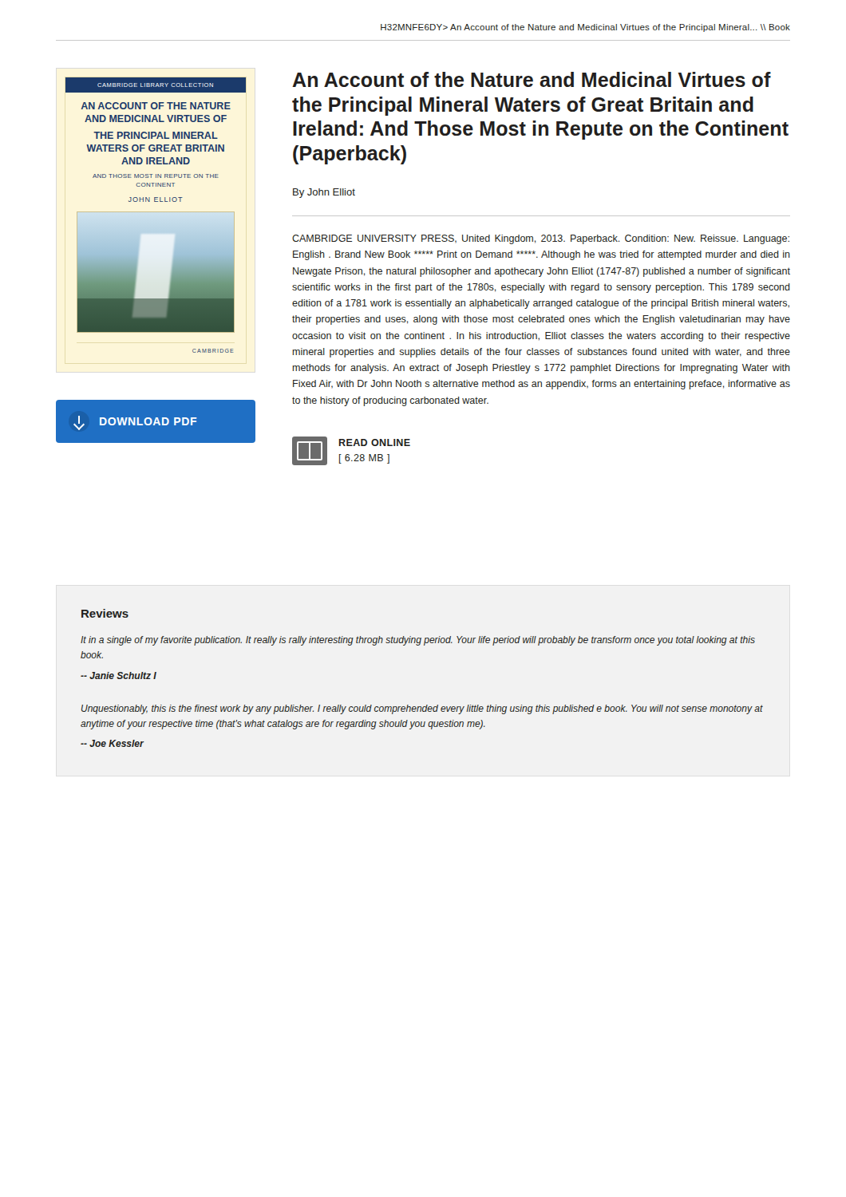H32MNFE6DY> An Account of the Nature and Medicinal Virtues of the Principal Mineral... \\ Book
Cambridge Library Collection
An Account of the Nature and Medicinal Virtues of
The Principal Mineral Waters of Great Britain and Ireland
And Those Most in Repute on the Continent
John Elliot
Cambridge
DOWNLOAD PDF
An Account of the Nature and Medicinal Virtues of the Principal Mineral Waters of Great Britain and Ireland: And Those Most in Repute on the Continent (Paperback)
By John Elliot
CAMBRIDGE UNIVERSITY PRESS, United Kingdom, 2013. Paperback. Condition: New. Reissue. Language: English . Brand New Book ***** Print on Demand *****. Although he was tried for attempted murder and died in Newgate Prison, the natural philosopher and apothecary John Elliot (1747-87) published a number of significant scientific works in the first part of the 1780s, especially with regard to sensory perception. This 1789 second edition of a 1781 work is essentially an alphabetically arranged catalogue of the principal British mineral waters, their properties and uses, along with those most celebrated ones which the English valetudinarian may have occasion to visit on the continent . In his introduction, Elliot classes the waters according to their respective mineral properties and supplies details of the four classes of substances found united with water, and three methods for analysis. An extract of Joseph Priestley s 1772 pamphlet Directions for Impregnating Water with Fixed Air, with Dr John Nooth s alternative method as an appendix, forms an entertaining preface, informative as to the history of producing carbonated water.
READ ONLINE
[ 6.28 MB ]
Reviews
It in a single of my favorite publication. It really is rally interesting throgh studying period. Your life period will probably be transform once you total looking at this book.
-- Janie Schultz I
Unquestionably, this is the finest work by any publisher. I really could comprehended every little thing using this published e book. You will not sense monotony at anytime of your respective time (that's what catalogs are for regarding should you question me).
-- Joe Kessler